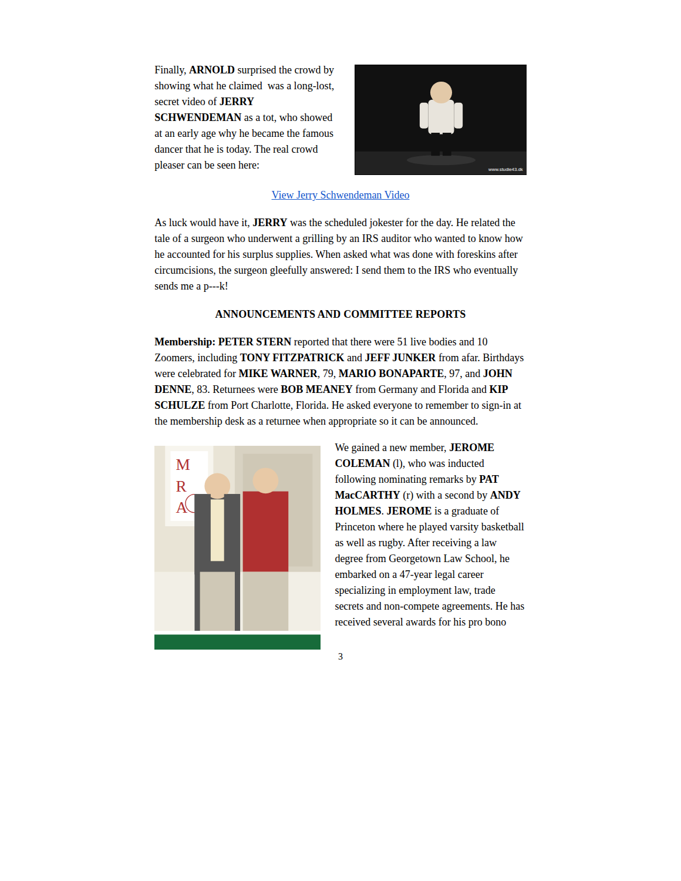Finally, ARNOLD surprised the crowd by showing what he claimed was a long-lost, secret video of JERRY SCHWENDEMAN as a tot, who showed at an early age why he became the famous dancer that he is today. The real crowd pleaser can be seen here:
View Jerry Schwendeman Video
As luck would have it, JERRY was the scheduled jokester for the day. He related the tale of a surgeon who underwent a grilling by an IRS auditor who wanted to know how he accounted for his surplus supplies. When asked what was done with foreskins after circumcisions, the surgeon gleefully answered: I send them to the IRS who eventually sends me a p---k!
ANNOUNCEMENTS AND COMMITTEE REPORTS
Membership: PETER STERN reported that there were 51 live bodies and 10 Zoomers, including TONY FITZPATRICK and JEFF JUNKER from afar. Birthdays were celebrated for MIKE WARNER, 79, MARIO BONAPARTE, 97, and JOHN DENNE, 83. Returnees were BOB MEANEY from Germany and Florida and KIP SCHULZE from Port Charlotte, Florida. He asked everyone to remember to sign-in at the membership desk as a returnee when appropriate so it can be announced.
We gained a new member, JEROME COLEMAN (l), who was inducted following nominating remarks by PAT MacCARTHY (r) with a second by ANDY HOLMES. JEROME is a graduate of Princeton where he played varsity basketball as well as rugby. After receiving a law degree from Georgetown Law School, he embarked on a 47-year legal career specializing in employment law, trade secrets and non-compete agreements. He has received several awards for his pro bono
3